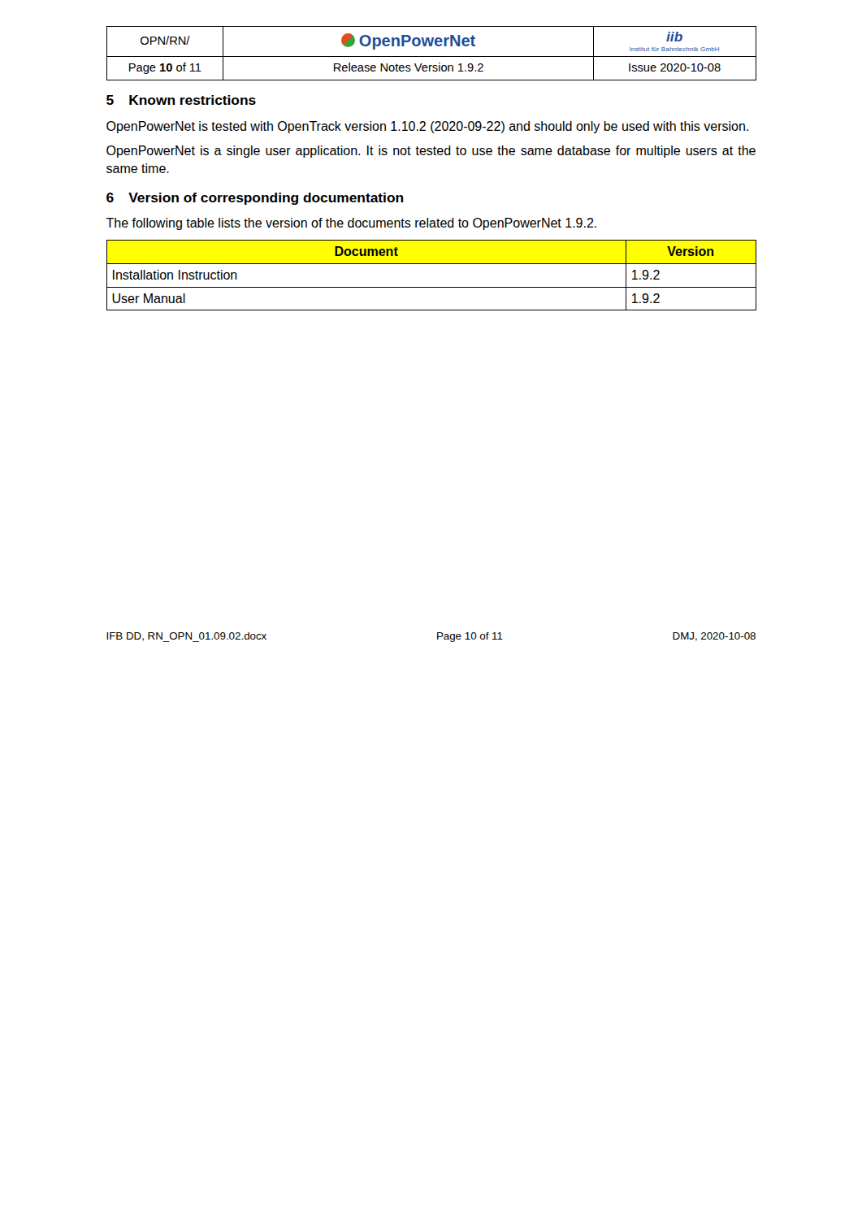| OPN/RN/ | OpenPowerNet | iib Institut für Bahntechnik GmbH |
| Page 10 of 11 | Release Notes Version 1.9.2 | Issue 2020-10-08 |
5 Known restrictions
OpenPowerNet is tested with OpenTrack version 1.10.2 (2020-09-22) and should only be used with this version.
OpenPowerNet is a single user application. It is not tested to use the same database for multiple users at the same time.
6 Version of corresponding documentation
The following table lists the version of the documents related to OpenPowerNet 1.9.2.
| Document | Version |
| --- | --- |
| Installation Instruction | 1.9.2 |
| User Manual | 1.9.2 |
IFB DD, RN_OPN_01.09.02.docx Page 10 of 11 DMJ, 2020-10-08